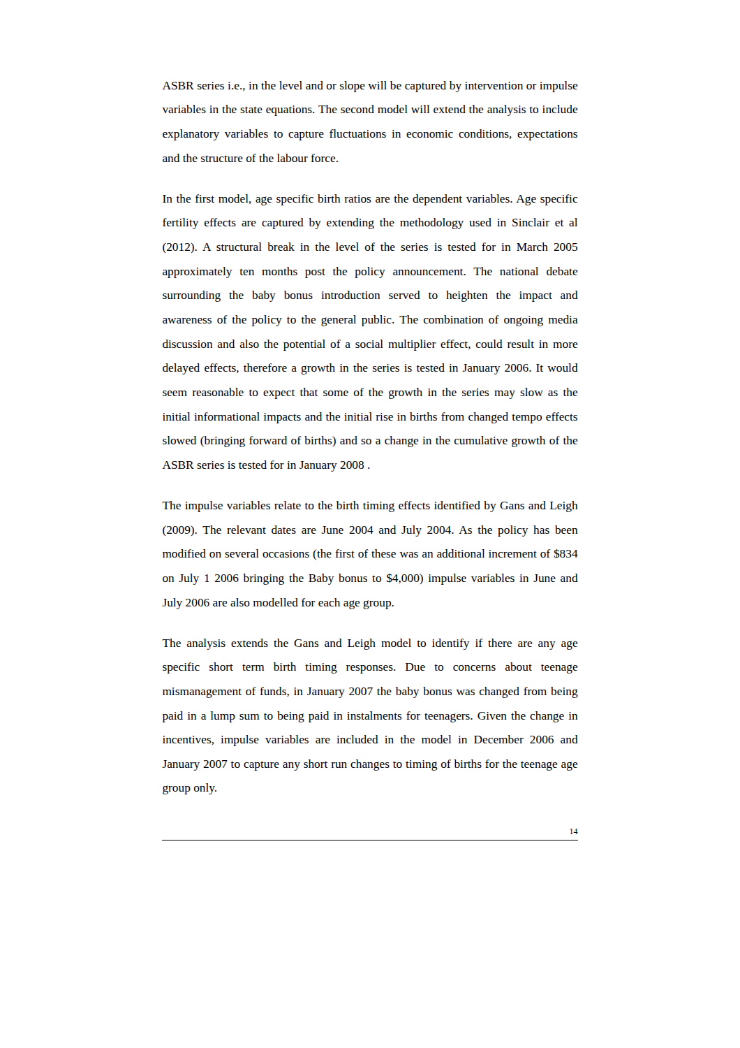ASBR series i.e., in the level and or slope will be captured by intervention or impulse variables in the state equations. The second model will extend the analysis to include explanatory variables to capture fluctuations in economic conditions, expectations and the structure of the labour force.
In the first model, age specific birth ratios are the dependent variables. Age specific fertility effects are captured by extending the methodology used in Sinclair et al (2012). A structural break in the level of the series is tested for in March 2005 approximately ten months post the policy announcement. The national debate surrounding the baby bonus introduction served to heighten the impact and awareness of the policy to the general public. The combination of ongoing media discussion and also the potential of a social multiplier effect, could result in more delayed effects, therefore a growth in the series is tested in January 2006. It would seem reasonable to expect that some of the growth in the series may slow as the initial informational impacts and the initial rise in births from changed tempo effects slowed (bringing forward of births) and so a change in the cumulative growth of the ASBR series is tested for in January 2008 .
The impulse variables relate to the birth timing effects identified by Gans and Leigh (2009). The relevant dates are June 2004 and July 2004. As the policy has been modified on several occasions (the first of these was an additional increment of $834 on July 1 2006 bringing the Baby bonus to $4,000) impulse variables in June and July 2006 are also modelled for each age group.
The analysis extends the Gans and Leigh model to identify if there are any age specific short term birth timing responses. Due to concerns about teenage mismanagement of funds, in January 2007 the baby bonus was changed from being paid in a lump sum to being paid in instalments for teenagers. Given the change in incentives, impulse variables are included in the model in December 2006 and January 2007 to capture any short run changes to timing of births for the teenage age group only.
14